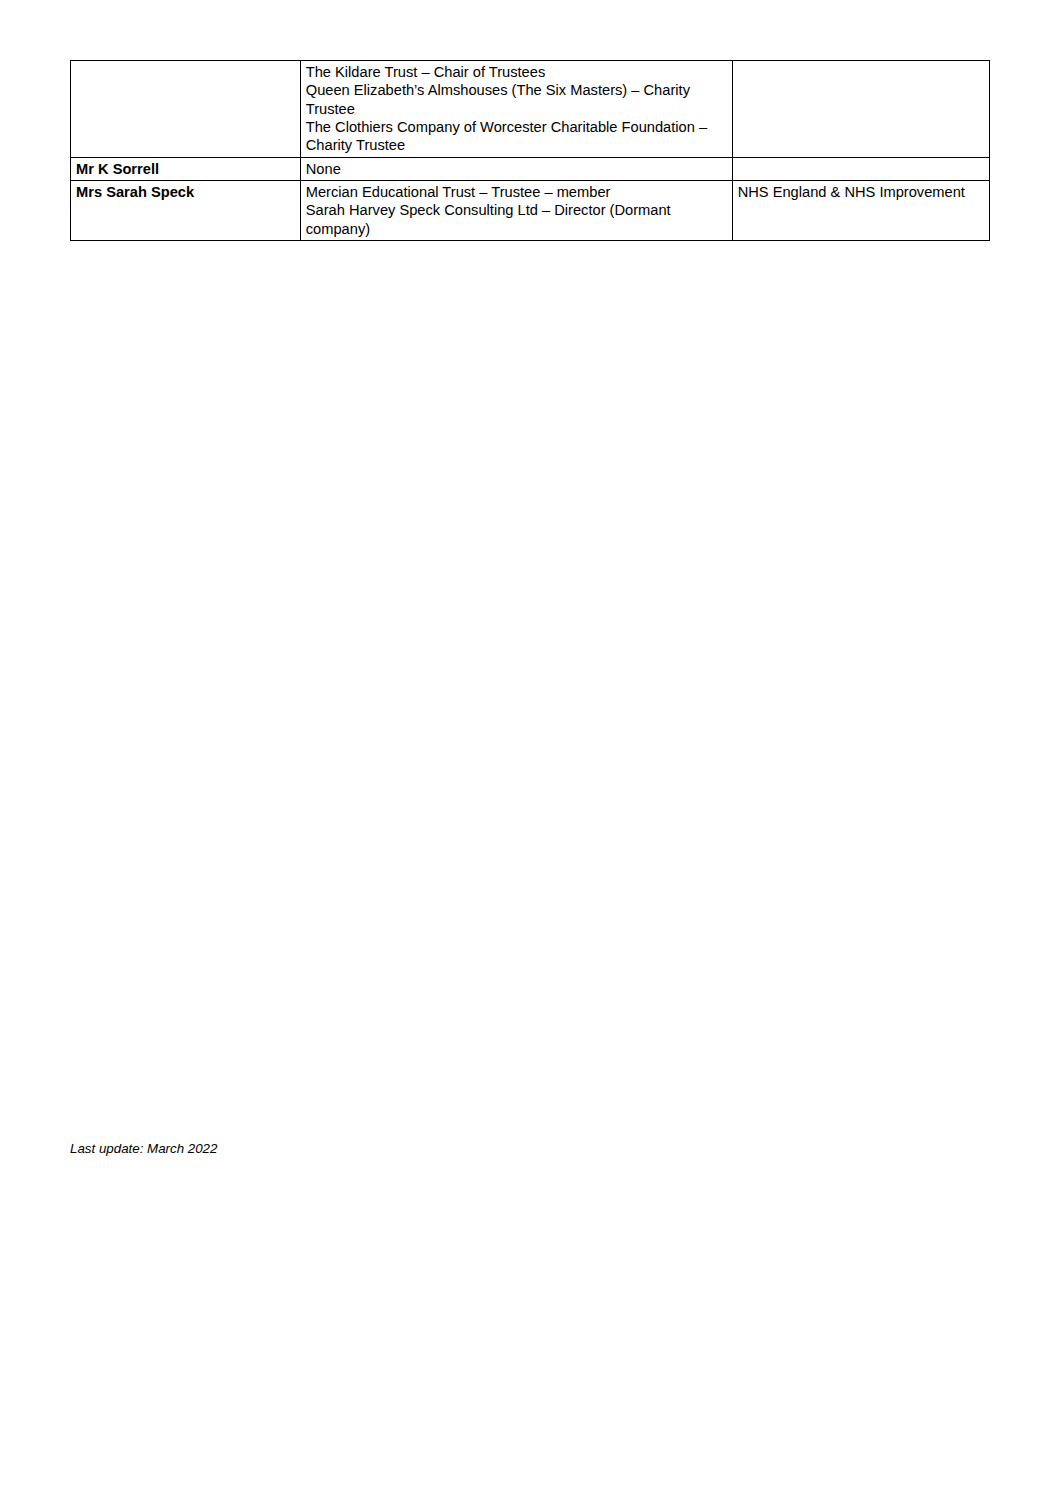| | The Kildare Trust – Chair of Trustees Queen Elizabeth’s Almshouses (The Six Masters) – Charity Trustee The Clothiers Company of Worcester Charitable Foundation – Charity Trustee | |
| Mr K Sorrell | None | |
| Mrs Sarah Speck | Mercian Educational Trust – Trustee – member Sarah Harvey Speck Consulting Ltd – Director (Dormant company) | NHS England & NHS Improvement |
Last update: March 2022